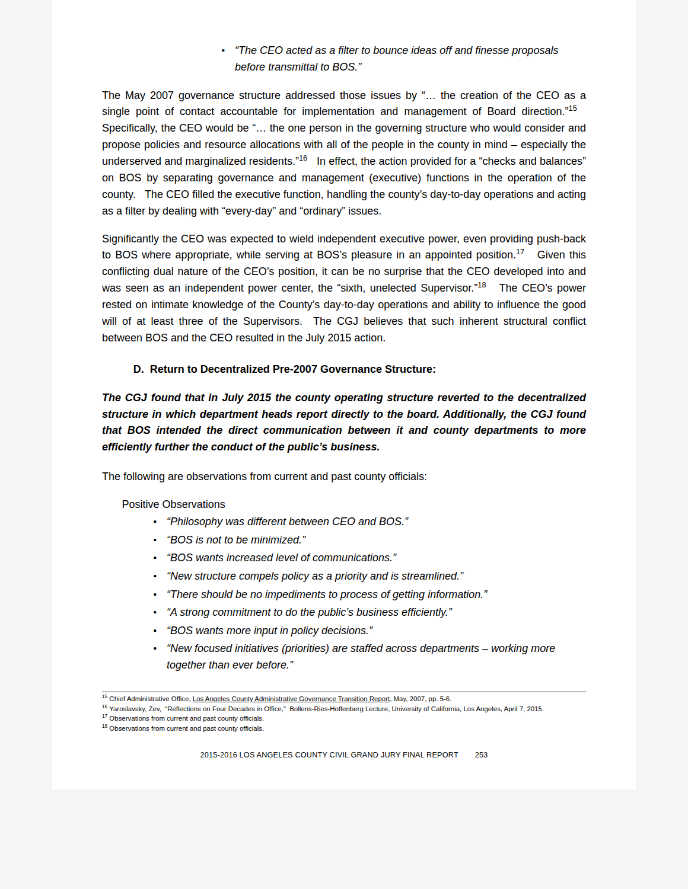“The CEO acted as a filter to bounce ideas off and finesse proposals before transmittal to BOS.”
The May 2007 governance structure addressed those issues by “… the creation of the CEO as a single point of contact accountable for implementation and management of Board direction.”15 Specifically, the CEO would be “… the one person in the governing structure who would consider and propose policies and resource allocations with all of the people in the county in mind – especially the underserved and marginalized residents.”16 In effect, the action provided for a “checks and balances” on BOS by separating governance and management (executive) functions in the operation of the county. The CEO filled the executive function, handling the county’s day-to-day operations and acting as a filter by dealing with “every-day” and “ordinary” issues.
Significantly the CEO was expected to wield independent executive power, even providing push-back to BOS where appropriate, while serving at BOS’s pleasure in an appointed position.17 Given this conflicting dual nature of the CEO’s position, it can be no surprise that the CEO developed into and was seen as an independent power center, the “sixth, unelected Supervisor.”18 The CEO’s power rested on intimate knowledge of the County’s day-to-day operations and ability to influence the good will of at least three of the Supervisors. The CGJ believes that such inherent structural conflict between BOS and the CEO resulted in the July 2015 action.
D. Return to Decentralized Pre-2007 Governance Structure:
The CGJ found that in July 2015 the county operating structure reverted to the decentralized structure in which department heads report directly to the board. Additionally, the CGJ found that BOS intended the direct communication between it and county departments to more efficiently further the conduct of the public’s business.
The following are observations from current and past county officials:
Positive Observations
“Philosophy was different between CEO and BOS.”
“BOS is not to be minimized.”
“BOS wants increased level of communications.”
“New structure compels policy as a priority and is streamlined.”
“There should be no impediments to process of getting information.”
“A strong commitment to do the public’s business efficiently.”
“BOS wants more input in policy decisions.”
“New focused initiatives (priorities) are staffed across departments – working more together than ever before.”
15 Chief Administrative Office, Los Angeles County Administrative Governance Transition Report, May, 2007, pp. 5-6.
16 Yaroslavsky, Zev, “Reflections on Four Decades in Office,” Bollens-Ries-Hoffenberg Lecture, University of California, Los Angeles, April 7, 2015.
17 Observations from current and past county officials.
18 Observations from current and past county officials.
2015-2016 LOS ANGELES COUNTY CIVIL GRAND JURY FINAL REPORT253